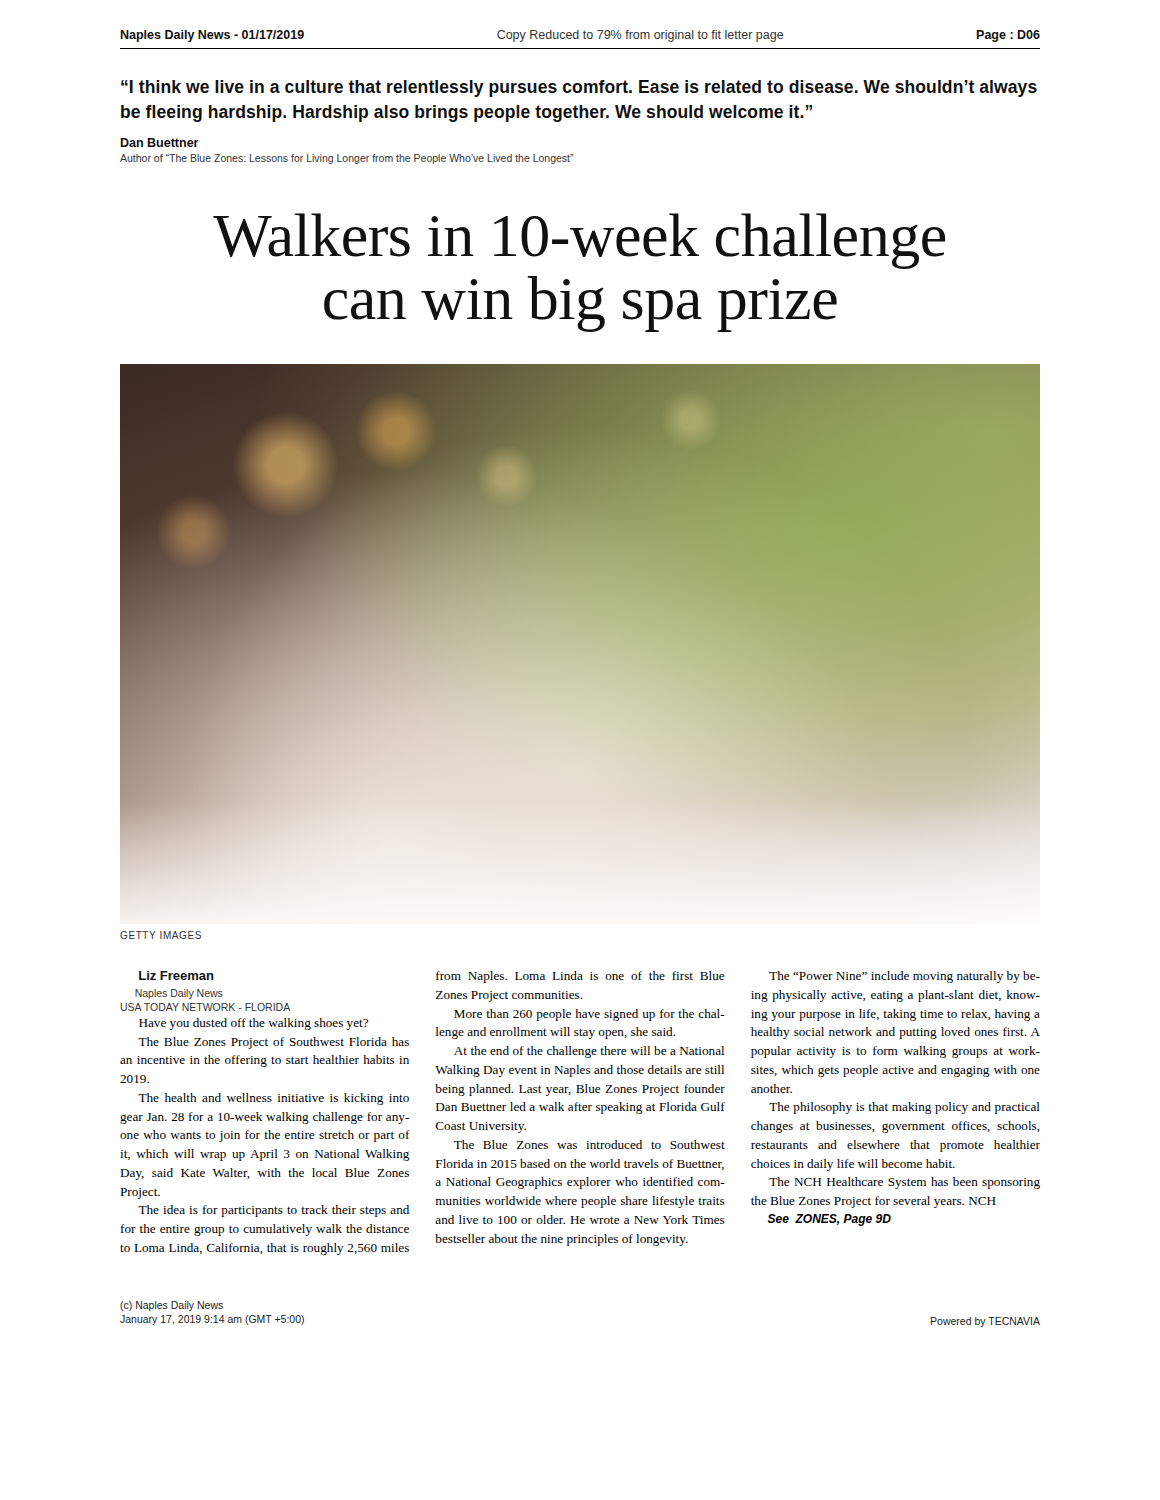Naples Daily News - 01/17/2019
Copy Reduced to 79% from original to fit letter page
Page : D06
“I think we live in a culture that relentlessly pursues comfort. Ease is related to disease. We shouldn’t always be fleeing hardship. Hardship also brings people together. We should welcome it.”
Dan Buettner
Author of “The Blue Zones: Lessons for Living Longer from the People Who’ve Lived the Longest”
Walkers in 10-week challenge
can win big spa prize
GETTY IMAGES
Liz Freeman
Naples Daily News
USA TODAY NETWORK - FLORIDA
Have you dusted off the walking shoes yet?
The Blue Zones Project of Southwest Florida has an incentive in the offering to start healthier habits in 2019.
The health and wellness initiative is kicking into gear Jan. 28 for a 10-week walking challenge for anyone who wants to join for the entire stretch or part of it, which will wrap up April 3 on National Walking Day, said Kate Walter, with the local Blue Zones Project.
The idea is for participants to track their steps and for the entire group to cumulatively walk the distance to Loma Linda, California, that is roughly 2,560 miles from Naples. Loma Linda is one of the first Blue Zones Project communities.
More than 260 people have signed up for the challenge and enrollment will stay open, she said.
At the end of the challenge there will be a National Walking Day event in Naples and those details are still being planned. Last year, Blue Zones Project founder Dan Buettner led a walk after speaking at Florida Gulf Coast University.
The Blue Zones was introduced to Southwest Florida in 2015 based on the world travels of Buettner, a National Geographics explorer who identified communities worldwide where people share lifestyle traits and live to 100 or older. He wrote a New York Times bestseller about the nine principles of longevity.
The “Power Nine” include moving naturally by being physically active, eating a plant-slant diet, knowing your purpose in life, taking time to relax, having a healthy social network and putting loved ones first. A popular activity is to form walking groups at worksites, which gets people active and engaging with one another.
The philosophy is that making policy and practical changes at businesses, government offices, schools, restaurants and elsewhere that promote healthier choices in daily life will become habit.
The NCH Healthcare System has been sponsoring the Blue Zones Project for several years. NCH
See ZONES, Page 9D
(c) Naples Daily News
January 17, 2019 9:14 am (GMT +5:00)
Powered by TECNAVIA